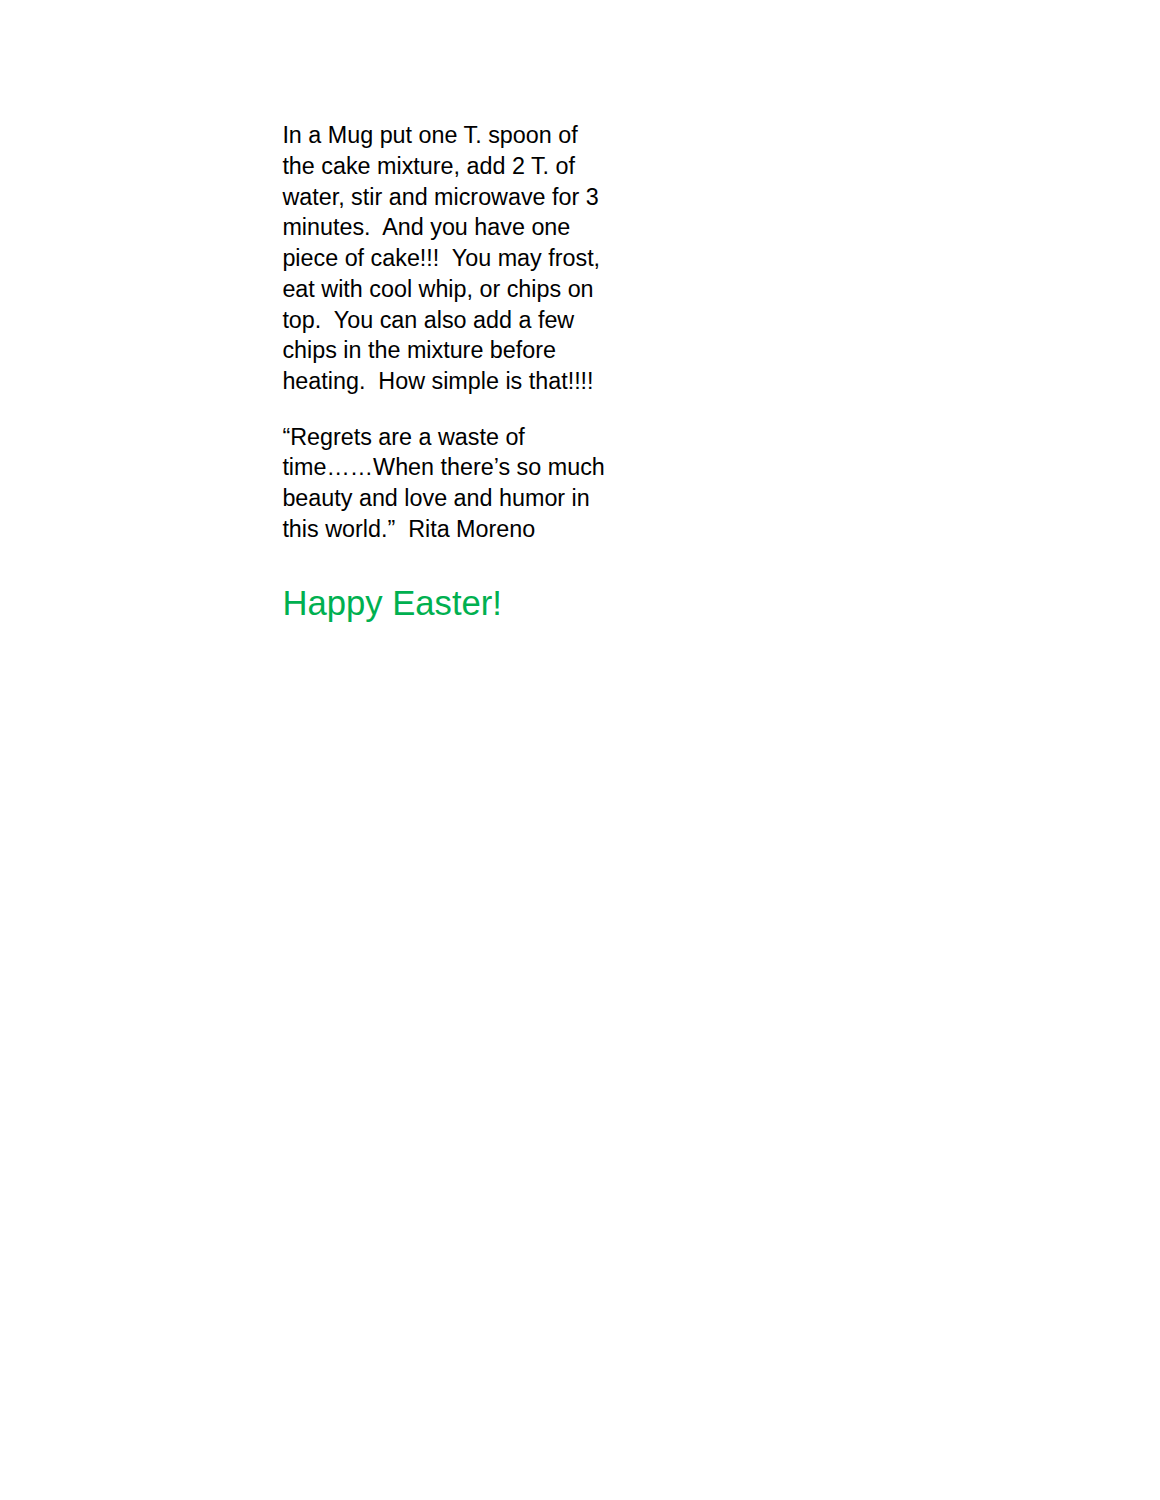In a Mug put one T. spoon of the cake mixture, add 2 T. of water, stir and microwave for 3 minutes. And you have one piece of cake!!! You may frost, eat with cool whip, or chips on top. You can also add a few chips in the mixture before heating. How simple is that!!!!
“Regrets are a waste of time……When there’s so much beauty and love and humor in this world.” Rita Moreno
Happy Easter!